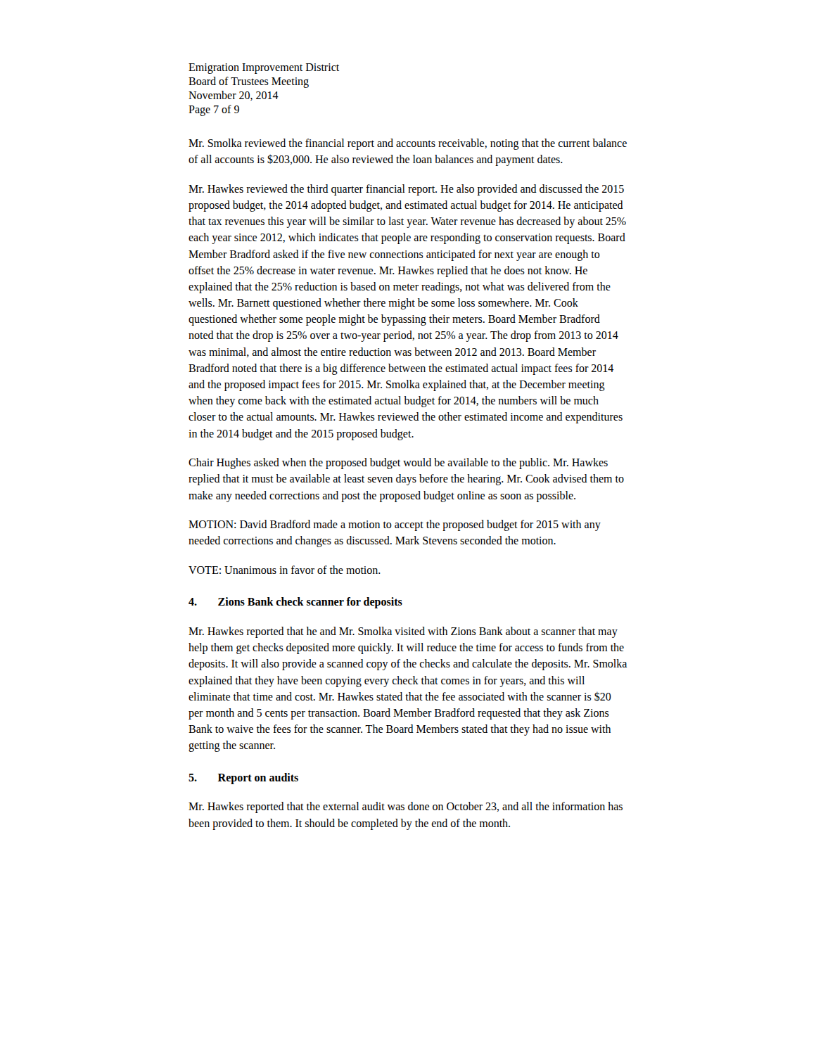Emigration Improvement District
Board of Trustees Meeting
November 20, 2014
Page 7 of 9
Mr. Smolka reviewed the financial report and accounts receivable, noting that the current balance of all accounts is $203,000. He also reviewed the loan balances and payment dates.
Mr. Hawkes reviewed the third quarter financial report. He also provided and discussed the 2015 proposed budget, the 2014 adopted budget, and estimated actual budget for 2014. He anticipated that tax revenues this year will be similar to last year. Water revenue has decreased by about 25% each year since 2012, which indicates that people are responding to conservation requests. Board Member Bradford asked if the five new connections anticipated for next year are enough to offset the 25% decrease in water revenue. Mr. Hawkes replied that he does not know. He explained that the 25% reduction is based on meter readings, not what was delivered from the wells. Mr. Barnett questioned whether there might be some loss somewhere. Mr. Cook questioned whether some people might be bypassing their meters. Board Member Bradford noted that the drop is 25% over a two-year period, not 25% a year. The drop from 2013 to 2014 was minimal, and almost the entire reduction was between 2012 and 2013. Board Member Bradford noted that there is a big difference between the estimated actual impact fees for 2014 and the proposed impact fees for 2015. Mr. Smolka explained that, at the December meeting when they come back with the estimated actual budget for 2014, the numbers will be much closer to the actual amounts. Mr. Hawkes reviewed the other estimated income and expenditures in the 2014 budget and the 2015 proposed budget.
Chair Hughes asked when the proposed budget would be available to the public. Mr. Hawkes replied that it must be available at least seven days before the hearing. Mr. Cook advised them to make any needed corrections and post the proposed budget online as soon as possible.
MOTION: David Bradford made a motion to accept the proposed budget for 2015 with any needed corrections and changes as discussed. Mark Stevens seconded the motion.
VOTE: Unanimous in favor of the motion.
4. Zions Bank check scanner for deposits
Mr. Hawkes reported that he and Mr. Smolka visited with Zions Bank about a scanner that may help them get checks deposited more quickly. It will reduce the time for access to funds from the deposits. It will also provide a scanned copy of the checks and calculate the deposits. Mr. Smolka explained that they have been copying every check that comes in for years, and this will eliminate that time and cost. Mr. Hawkes stated that the fee associated with the scanner is $20 per month and 5 cents per transaction. Board Member Bradford requested that they ask Zions Bank to waive the fees for the scanner. The Board Members stated that they had no issue with getting the scanner.
5. Report on audits
Mr. Hawkes reported that the external audit was done on October 23, and all the information has been provided to them. It should be completed by the end of the month.